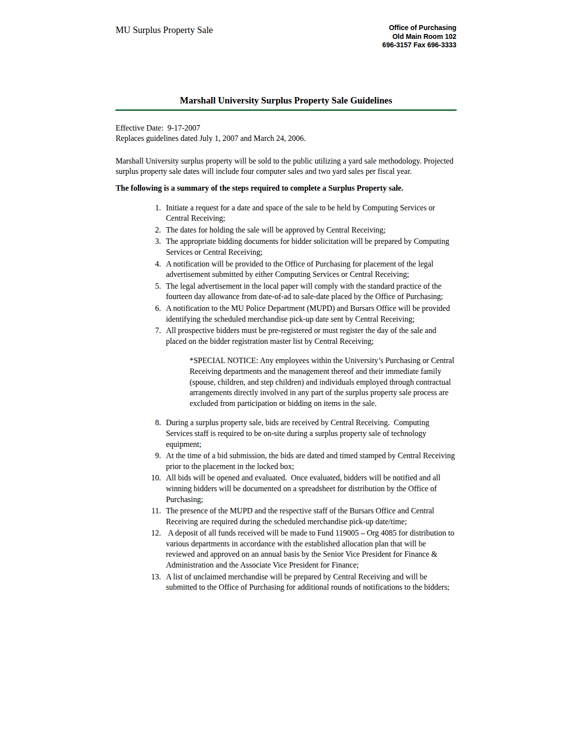MU Surplus Property Sale
Office of Purchasing
Old Main Room 102
696-3157 Fax 696-3333
Marshall University Surplus Property Sale Guidelines
Effective Date: 9-17-2007 Replaces guidelines dated July 1, 2007 and March 24, 2006.
Marshall University surplus property will be sold to the public utilizing a yard sale methodology. Projected surplus property sale dates will include four computer sales and two yard sales per fiscal year.
The following is a summary of the steps required to complete a Surplus Property sale.
Initiate a request for a date and space of the sale to be held by Computing Services or Central Receiving;
The dates for holding the sale will be approved by Central Receiving;
The appropriate bidding documents for bidder solicitation will be prepared by Computing Services or Central Receiving;
A notification will be provided to the Office of Purchasing for placement of the legal advertisement submitted by either Computing Services or Central Receiving;
The legal advertisement in the local paper will comply with the standard practice of the fourteen day allowance from date-of-ad to sale-date placed by the Office of Purchasing;
A notification to the MU Police Department (MUPD) and Bursars Office will be provided identifying the scheduled merchandise pick-up date sent by Central Receiving;
All prospective bidders must be pre-registered or must register the day of the sale and placed on the bidder registration master list by Central Receiving;
*SPECIAL NOTICE: Any employees within the University’s Purchasing or Central Receiving departments and the management thereof and their immediate family (spouse, children, and step children) and individuals employed through contractual arrangements directly involved in any part of the surplus property sale process are excluded from participation or bidding on items in the sale.
During a surplus property sale, bids are received by Central Receiving. Computing Services staff is required to be on-site during a surplus property sale of technology equipment;
At the time of a bid submission, the bids are dated and timed stamped by Central Receiving prior to the placement in the locked box;
All bids will be opened and evaluated. Once evaluated, bidders will be notified and all winning bidders will be documented on a spreadsheet for distribution by the Office of Purchasing;
The presence of the MUPD and the respective staff of the Bursars Office and Central Receiving are required during the scheduled merchandise pick-up date/time;
A deposit of all funds received will be made to Fund 119005 – Org 4085 for distribution to various departments in accordance with the established allocation plan that will be reviewed and approved on an annual basis by the Senior Vice President for Finance & Administration and the Associate Vice President for Finance;
A list of unclaimed merchandise will be prepared by Central Receiving and will be submitted to the Office of Purchasing for additional rounds of notifications to the bidders;